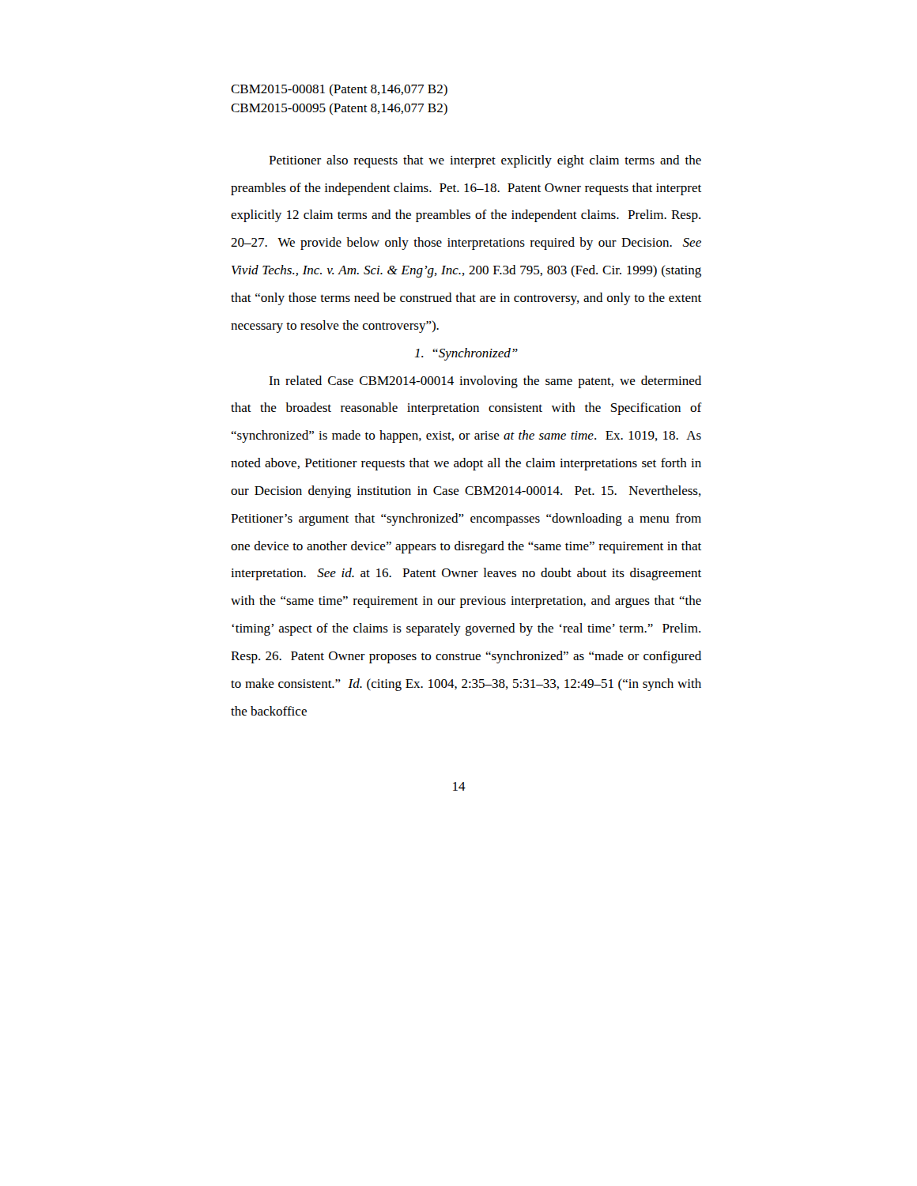CBM2015-00081 (Patent 8,146,077 B2)
CBM2015-00095 (Patent 8,146,077 B2)
Petitioner also requests that we interpret explicitly eight claim terms and the preambles of the independent claims. Pet. 16–18. Patent Owner requests that interpret explicitly 12 claim terms and the preambles of the independent claims. Prelim. Resp. 20–27. We provide below only those interpretations required by our Decision. See Vivid Techs., Inc. v. Am. Sci. & Eng’g, Inc., 200 F.3d 795, 803 (Fed. Cir. 1999) (stating that “only those terms need be construed that are in controversy, and only to the extent necessary to resolve the controversy”).
1. “Synchronized”
In related Case CBM2014-00014 involoving the same patent, we determined that the broadest reasonable interpretation consistent with the Specification of “synchronized” is made to happen, exist, or arise at the same time. Ex. 1019, 18. As noted above, Petitioner requests that we adopt all the claim interpretations set forth in our Decision denying institution in Case CBM2014-00014. Pet. 15. Nevertheless, Petitioner’s argument that “synchronized” encompasses “downloading a menu from one device to another device” appears to disregard the “same time” requirement in that interpretation. See id. at 16. Patent Owner leaves no doubt about its disagreement with the “same time” requirement in our previous interpretation, and argues that “the ‘timing’ aspect of the claims is separately governed by the ‘real time’ term.” Prelim. Resp. 26. Patent Owner proposes to construe “synchronized” as “made or configured to make consistent.” Id. (citing Ex. 1004, 2:35–38, 5:31–33, 12:49–51 (“in synch with the backoffice
14